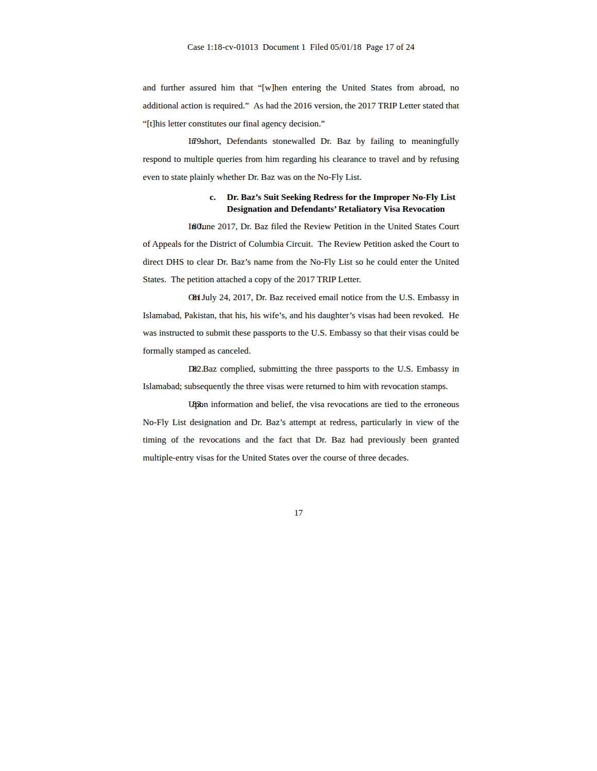Case 1:18-cv-01013 Document 1 Filed 05/01/18 Page 17 of 24
and further assured him that “[w]hen entering the United States from abroad, no additional action is required.” As had the 2016 version, the 2017 TRIP Letter stated that “[t]his letter constitutes our final agency decision.”
79. In short, Defendants stonewalled Dr. Baz by failing to meaningfully respond to multiple queries from him regarding his clearance to travel and by refusing even to state plainly whether Dr. Baz was on the No-Fly List.
c. Dr. Baz’s Suit Seeking Redress for the Improper No-Fly List Designation and Defendants’ Retaliatory Visa Revocation
80. In June 2017, Dr. Baz filed the Review Petition in the United States Court of Appeals for the District of Columbia Circuit. The Review Petition asked the Court to direct DHS to clear Dr. Baz’s name from the No-Fly List so he could enter the United States. The petition attached a copy of the 2017 TRIP Letter.
81. On July 24, 2017, Dr. Baz received email notice from the U.S. Embassy in Islamabad, Pakistan, that his, his wife’s, and his daughter’s visas had been revoked. He was instructed to submit these passports to the U.S. Embassy so that their visas could be formally stamped as canceled.
82. Dr. Baz complied, submitting the three passports to the U.S. Embassy in Islamabad; subsequently the three visas were returned to him with revocation stamps.
83. Upon information and belief, the visa revocations are tied to the erroneous No-Fly List designation and Dr. Baz’s attempt at redress, particularly in view of the timing of the revocations and the fact that Dr. Baz had previously been granted multiple-entry visas for the United States over the course of three decades.
17